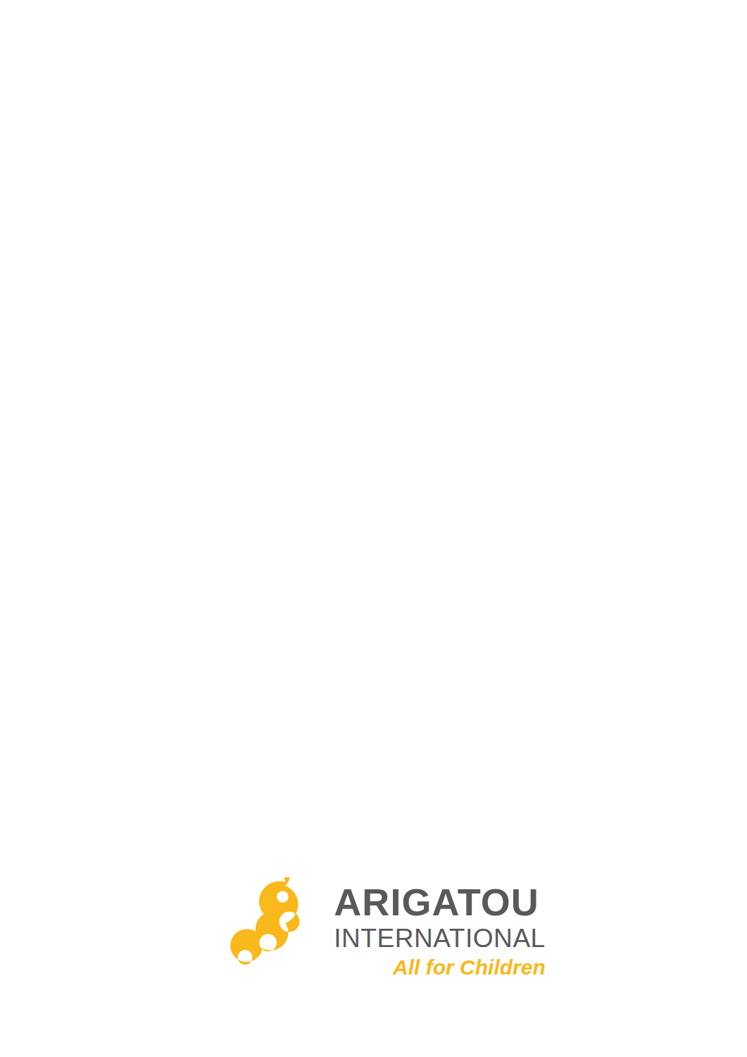ARIGATOU INTERNATIONAL All for Children